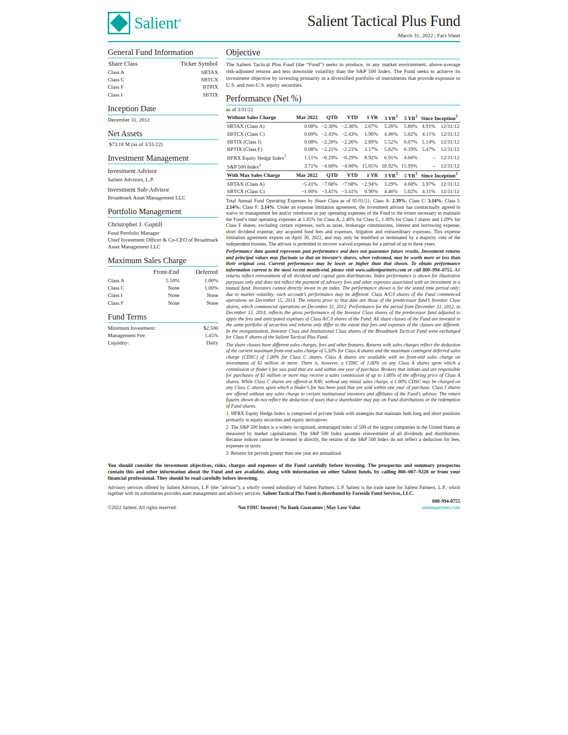Salient®
Salient Tactical Plus Fund
March 31, 2022 | Fact Sheet
General Fund Information
| Share Class | Ticker Symbol |
| --- | --- |
| Class A | SBTAX |
| Class C | SBTCX |
| Class F | BTPIX |
| Class I | SBTIX |
Inception Date
December 31, 2012
Net Assets
$73.18 M (as of 3/31/22)
Investment Management
Investment Advisor
Salient Advisors, L.P.
Investment Sub-Advisor
Broadmark Asset Management LLC
Portfolio Management
Christopher J. Guptill
Fund Portfolio Manager
Chief Investment Officer & Co-CEO of Broadmark Asset Management LLC
Maximum Sales Charge
| | Front-End | Deferred |
| --- | --- | --- |
| Class A | 5.50% | 1.00% |
| Class C | None | 1.00% |
| Class I | None | None |
| Class F | None | None |
Fund Terms
| Minimum Investment: | $2,500 |
| Management Fee: | 1.45% |
| Liquidity: | Daily |
Objective
The Salient Tactical Plus Fund (the “Fund”) seeks to produce, in any market environment, above-average risk-adjusted returns and less downside volatility than the S&P 500 Index. The Fund seeks to achieve its investment objective by investing primarily in a diversified portfolio of instruments that provide exposure to U.S. and non-U.S. equity securities.
Performance (Net %)
as of 3/31/22
| Without Sales Charge | Mar 2022 | QTD | YTD | 1 YR | 3 YR 3 | 5 YR 3 | Since Inception 3 |
| --- | --- | --- | --- | --- | --- | --- | --- |
| SBTAX (Class A) | 0.08% | −2.30% | −2.30% | 2.67% | 5.26% | 5.80% | 4.91% | 12/31/12 |
| SBTCX (Class C) | 0.00% | −2.43% | −2.43% | 1.90% | 4.46% | 5.02% | 4.11% | 12/31/12 |
| SBTIX (Class I) | 0.08% | −2.26% | −2.26% | 2.89% | 5.52% | 6.07% | 5.14% | 12/31/12 |
| BPTIX (Class F) | 0.08% | −2.21% | −2.21% | 3.17% | 5.82% | 6.39% | 5.47% | 12/31/12 |
| HFRX Equity Hedge Index 1 | 1.51% | −0.29% | −0.29% | 8.92% | 6.91% | 4.66% | – | 12/31/12 |
| S&P 500 Index 2 | 3.71% | −4.60% | −4.60% | 15.65% | 18.92% | 15.99% | – | 12/31/12 |
| With Max Sales Charge | Mar 2022 | QTD | YTD | 1 YR | 3 YR 3 | 5 YR 3 | Since Inception 3 |
| SBTAX (Class A) | −5.41% | −7.68% | −7.68% | −2.94% | 3.29% | 4.60% | 3.97% | 12/31/12 |
| SBTCX (Class C) | −1.00% | −3.41% | −3.41% | 0.90% | 4.46% | 5.02% | 4.11% | 12/31/12 |
Total Annual Fund Operating Expenses by Share Class as of 05/01/21: Class A: 2.39%; Class C: 3.14%; Class I: 2.14%; Class F: 2.14%. Under an expense limitation agreement, the investment advisor has contractually agreed to waive its management fee and/or reimburse or pay operating expenses of the Fund to the extent necessary to maintain the Fund’s total operating expenses at 1.65% for Class A, 2.40% for Class C, 1.40% for Class I shares and 1.09% for Class F shares, excluding certain expenses, such as taxes, brokerage commissions, interest and borrowing expense, short dividend expense, any acquired fund fees and expenses, litigation and extraordinary expenses. This expense limitation agreement expires on April 30, 2022, and may only be modified or terminated by a majority vote of the independent trustees. The advisor is permitted to recover waived expenses for a period of up to three years.
Performance data quoted represents past performance and does not guarantee future results. Investment returns and principal values may fluctuate so that an investor’s shares, when redeemed, may be worth more or less than their original cost. Current performance may be lower or higher than that shown. To obtain performance information current to the most recent month-end, please visit www.salientpartners.com or call 800–994–0755. All returns reflect reinvestment of all dividend and capital gain distributions. Index performance is shown for illustrative purposes only and does not reflect the payment of advisory fees and other expenses associated with an investment in a mutual fund. Investors cannot directly invest in an index. The performance shown is for the stated time period only; due to market volatility, each account’s performance may be different. Class A/C/I shares of the Fund commenced operations on December 15, 2014. The returns prior to that date are those of the predecessor fund’s Investor Class shares, which commenced operations on December 31, 2012. Performance for the period from December 31, 2012, to December 12, 2014, reflects the gross performance of the Investor Class shares of the predecessor fund adjusted to apply the fees and anticipated expenses of Class A/C/I shares of the Fund. All share classes of the Fund are invested in the same portfolio of securities and returns only differ to the extent that fees and expenses of the classes are different. In the reorganization, Investor Class and Institutional Class shares of the Broadmark Tactical Fund were exchanged for Class F shares of the Salient Tactical Plus Fund.
The share classes have different sales charges, fees and other features. Returns with sales charges reflect the deduction of the current maximum front-end sales charge of 5.50% for Class A shares and the maximum contingent deferred sales charge (CDSC) of 1.00% for Class C shares. Class A shares are available with no front-end sales charge on investments of $1 million or more. There is, however, a CDSC of 1.00% on any Class A shares upon which a commission or finder’s fee was paid that are sold within one year of purchase. Brokers that initiate and are responsible for purchases of $1 million or more may receive a sales commission of up to 1.00% of the offering price of Class A shares. While Class C shares are offered at NAV, without any initial sales charge, a 1.00% CDSC may be charged on any Class C shares upon which a finder’s fee has been paid that are sold within one year of purchase. Class I shares are offered without any sales charge to certain institutional investors and affiliates of the Fund’s advisor. The return figures shown do not reflect the deduction of taxes that a shareholder may pay on Fund distributions or the redemption of Fund shares.
1. HFRX Equity Hedge Index is comprised of private funds with strategies that maintain both long and short positions primarily in equity securities and equity derivatives.
2. The S&P 500 Index is a widely recognized, unmanaged index of 500 of the largest companies in the United States as measured by market capitalization. The S&P 500 Index assumes reinvestment of all dividends and distributions. Because indices cannot be invested in directly, the returns of the S&P 500 Index do not reflect a deduction for fees, expenses or taxes.
3. Returns for periods greater than one year are annualized.
You should consider the investment objectives, risks, charges and expenses of the Fund carefully before investing. The prospectus and summary prospectus contain this and other information about the Fund and are available, along with information on other Salient funds, by calling 866–667–9228 or from your financial professional. They should be read carefully before investing.
Advisory services offered by Salient Advisors, L.P. (the "advisor"), a wholly owned subsidiary of Salient Partners, L.P. Salient is the trade name for Salient Partners, L.P., which together with its subsidiaries provides asset management and advisory services. Salient Tactical Plus Fund is distributed by Foreside Fund Services, LLC.
©2022 Salient. All rights reserved.
Not FDIC Insured | No Bank Guarantee | May Lose Value
800-994-0755
salientpartners.com